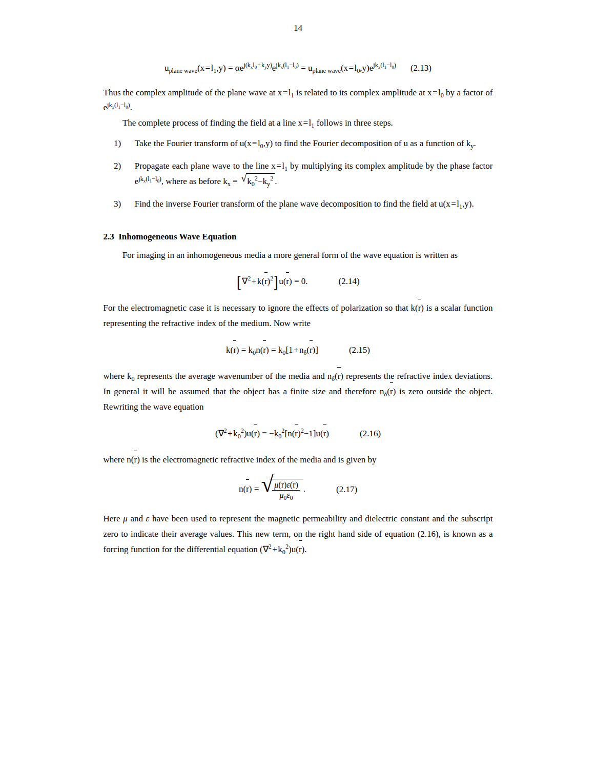14
uplane wave(x = l1,y) = αej(kxl0 + kyy)ejkx(l1−l0) = uplane wave(x = l0,y)ejkx(l1−l0) (2.13)
Thus the complex amplitude of the plane wave at x = l1 is related to its complex amplitude at x = l0 by a factor of ejkx(l1−l0).
The complete process of finding the field at a line x = l1 follows in three steps.
Take the Fourier transform of u(x = l0,y) to find the Fourier decomposition of u as a function of ky.
Propagate each plane wave to the line x = l1 by multiplying its complex amplitude by the phase factor ejkx(l1−l0), where as before kx = k02−ky2.
Find the inverse Fourier transform of the plane wave decomposition to find the field at u(x = l1,y).
2.3 Inhomogeneous Wave Equation
For imaging in an inhomogeneous media a more general form of the wave equation is written as
[∇2 + k(r)2] u(r) = 0. (2.14)
For the electromagnetic case it is necessary to ignore the effects of polarization so that k(r) is a scalar function representing the refractive index of the medium. Now write
k(r) = k0n(r) = k0[1 + nδ(r)] (2.15)
where k0 represents the average wavenumber of the media and nδ(r) represents the refractive index deviations. In general it will be assumed that the object has a finite size and therefore nδ(r) is zero outside the object. Rewriting the wave equation
(∇2 + k02)u(r) = −k02[n(r)2−1]u(r) (2.16)
where n(r) is the electromagnetic refractive index of the media and is given by
n(r) = μ(r)ε(r) μ0ε0 . (2.17)
Here μ and ε have been used to represent the magnetic permeability and dielectric constant and the subscript zero to indicate their average values. This new term, on the right hand side of equation (2.16), is known as a forcing function for the differential equation (∇2 + k02)u(r).